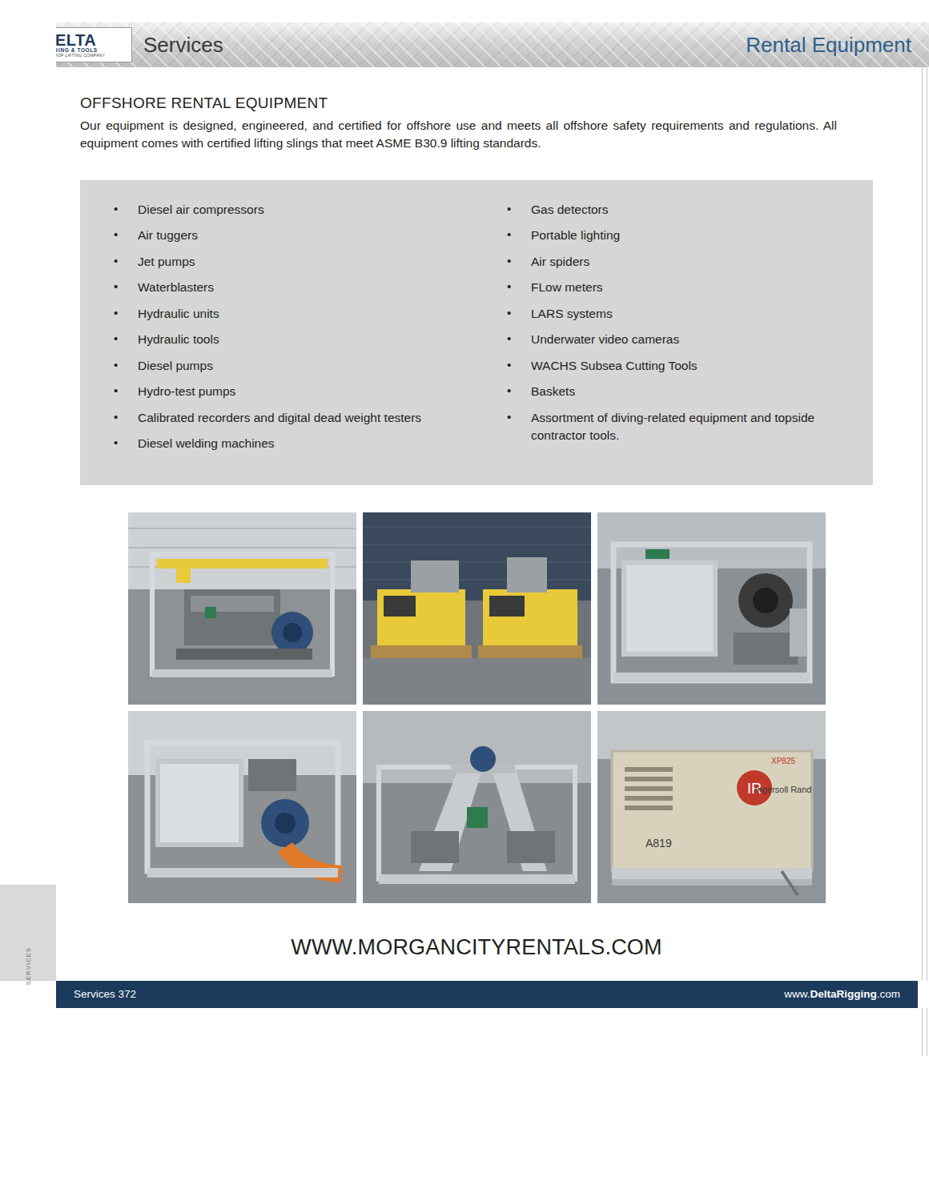DELTA
RIGGING & TOOLS
A BISHOP LIFTING COMPANY
Services
Rental Equipment
OFFSHORE RENTAL EQUIPMENT
Our equipment is designed, engineered, and certified for offshore use and meets all offshore safety requirements and regulations. All equipment comes with certified lifting slings that meet ASME B30.9 lifting standards.
Diesel air compressors
Air tuggers
Jet pumps
Waterblasters
Hydraulic units
Hydraulic tools
Diesel pumps
Hydro-test pumps
Calibrated recorders and digital dead weight testers
Diesel welding machines
Gas detectors
Portable lighting
Air spiders
FLow meters
LARS systems
Underwater video cameras
WACHS Subsea Cutting Tools
Baskets
Assortment of diving-related equipment and topside contractor tools.
IR Ingersoll Rand XP825 A819
WWW.MORGANCITYRENTALS.COM
SERVICES
Services 372
www.DeltaRigging.com